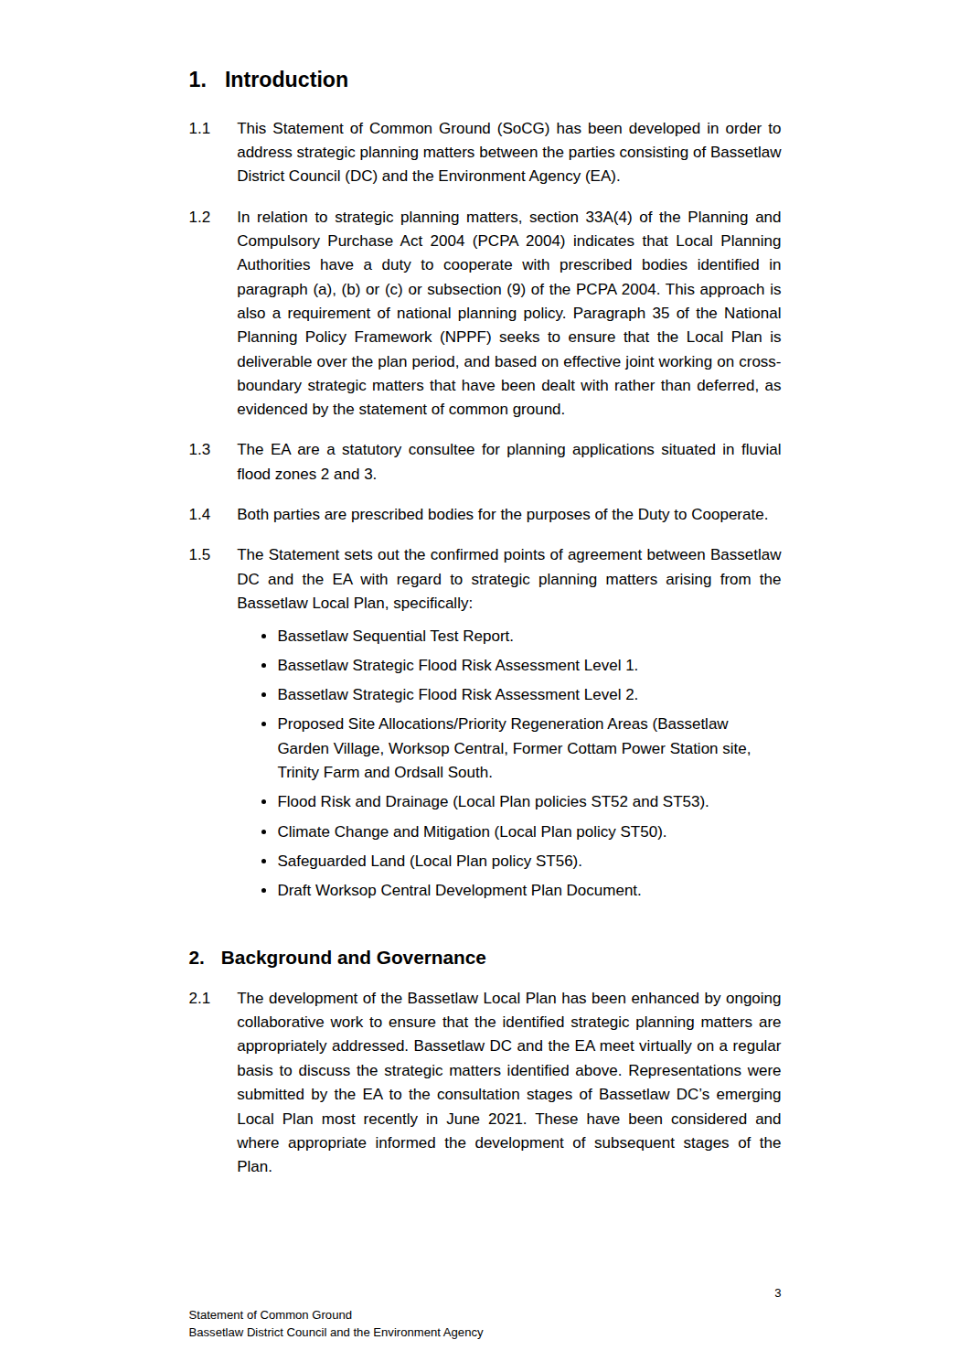1. Introduction
1.1 This Statement of Common Ground (SoCG) has been developed in order to address strategic planning matters between the parties consisting of Bassetlaw District Council (DC) and the Environment Agency (EA).
1.2 In relation to strategic planning matters, section 33A(4) of the Planning and Compulsory Purchase Act 2004 (PCPA 2004) indicates that Local Planning Authorities have a duty to cooperate with prescribed bodies identified in paragraph (a), (b) or (c) or subsection (9) of the PCPA 2004. This approach is also a requirement of national planning policy. Paragraph 35 of the National Planning Policy Framework (NPPF) seeks to ensure that the Local Plan is deliverable over the plan period, and based on effective joint working on cross-boundary strategic matters that have been dealt with rather than deferred, as evidenced by the statement of common ground.
1.3 The EA are a statutory consultee for planning applications situated in fluvial flood zones 2 and 3.
1.4 Both parties are prescribed bodies for the purposes of the Duty to Cooperate.
1.5 The Statement sets out the confirmed points of agreement between Bassetlaw DC and the EA with regard to strategic planning matters arising from the Bassetlaw Local Plan, specifically:
Bassetlaw Sequential Test Report.
Bassetlaw Strategic Flood Risk Assessment Level 1.
Bassetlaw Strategic Flood Risk Assessment Level 2.
Proposed Site Allocations/Priority Regeneration Areas (Bassetlaw Garden Village, Worksop Central, Former Cottam Power Station site, Trinity Farm and Ordsall South.
Flood Risk and Drainage (Local Plan policies ST52 and ST53).
Climate Change and Mitigation (Local Plan policy ST50).
Safeguarded Land (Local Plan policy ST56).
Draft Worksop Central Development Plan Document.
2. Background and Governance
2.1 The development of the Bassetlaw Local Plan has been enhanced by ongoing collaborative work to ensure that the identified strategic planning matters are appropriately addressed. Bassetlaw DC and the EA meet virtually on a regular basis to discuss the strategic matters identified above. Representations were submitted by the EA to the consultation stages of Bassetlaw DC’s emerging Local Plan most recently in June 2021. These have been considered and where appropriate informed the development of subsequent stages of the Plan.
3
Statement of Common Ground
Bassetlaw District Council and the Environment Agency